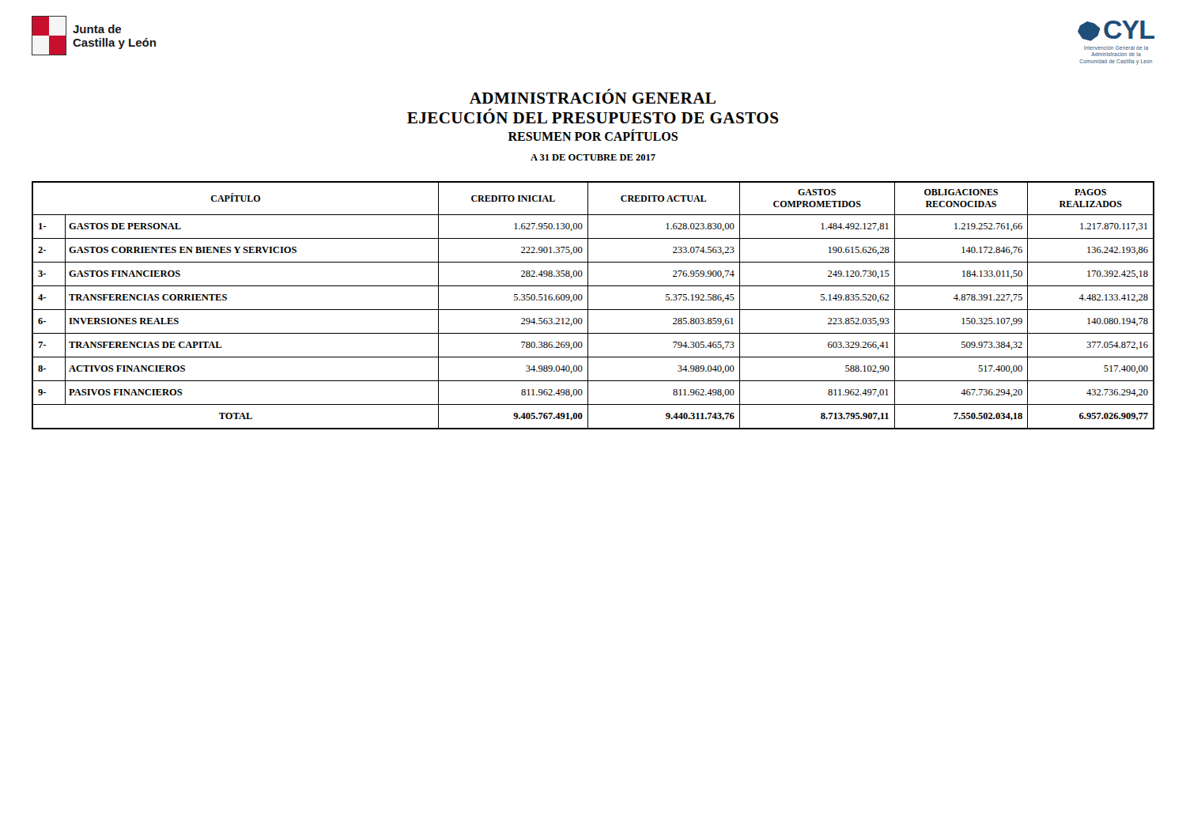Junta de
Castilla y León
CYL
Intervención General de la
Administración de la
Comunidad de Castilla y León
ADMINISTRACIÓN GENERAL
EJECUCIÓN DEL PRESUPUESTO DE GASTOS
RESUMEN POR CAPÍTULOS
A 31 DE OCTUBRE DE 2017
| CAPÍTULO | CREDITO INICIAL | CREDITO ACTUAL | GASTOS COMPROMETIDOS | OBLIGACIONES RECONOCIDAS | PAGOS REALIZADOS |
| --- | --- | --- | --- | --- | --- |
| 1- | GASTOS DE PERSONAL | 1.627.950.130,00 | 1.628.023.830,00 | 1.484.492.127,81 | 1.219.252.761,66 | 1.217.870.117,31 |
| 2- | GASTOS CORRIENTES EN BIENES Y SERVICIOS | 222.901.375,00 | 233.074.563,23 | 190.615.626,28 | 140.172.846,76 | 136.242.193,86 |
| 3- | GASTOS FINANCIEROS | 282.498.358,00 | 276.959.900,74 | 249.120.730,15 | 184.133.011,50 | 170.392.425,18 |
| 4- | TRANSFERENCIAS CORRIENTES | 5.350.516.609,00 | 5.375.192.586,45 | 5.149.835.520,62 | 4.878.391.227,75 | 4.482.133.412,28 |
| 6- | INVERSIONES REALES | 294.563.212,00 | 285.803.859,61 | 223.852.035,93 | 150.325.107,99 | 140.080.194,78 |
| 7- | TRANSFERENCIAS DE CAPITAL | 780.386.269,00 | 794.305.465,73 | 603.329.266,41 | 509.973.384,32 | 377.054.872,16 |
| 8- | ACTIVOS FINANCIEROS | 34.989.040,00 | 34.989.040,00 | 588.102,90 | 517.400,00 | 517.400,00 |
| 9- | PASIVOS FINANCIEROS | 811.962.498,00 | 811.962.498,00 | 811.962.497,01 | 467.736.294,20 | 432.736.294,20 |
| TOTAL | 9.405.767.491,00 | 9.440.311.743,76 | 8.713.795.907,11 | 7.550.502.034,18 | 6.957.026.909,77 |